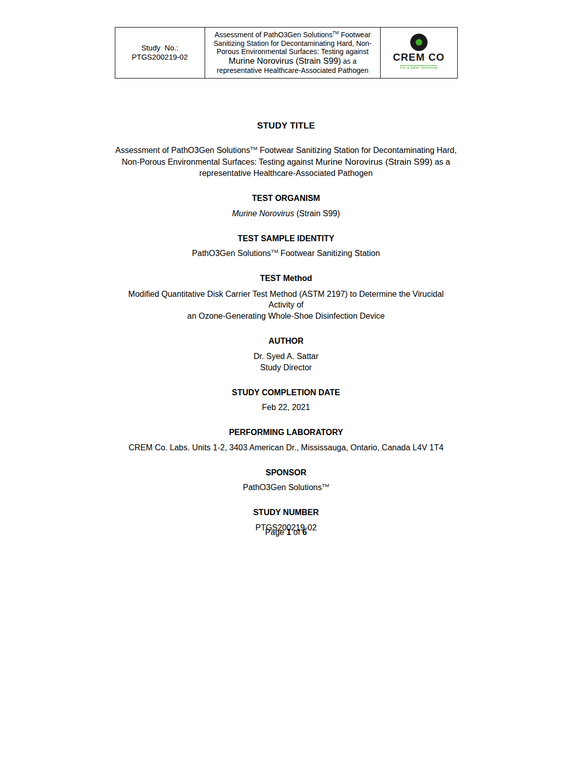| Study No.: PTGS200219-02 | Assessment of PathO3Gen Solutions TM Footwear Sanitizing Station for Decontaminating Hard, Non-Porous Environmental Surfaces: Testing against Murine Norovirus (Strain S99) as a representative Healthcare-Associated Pathogen | CREM CO For a Safer Tomorrow |
STUDY TITLE
Assessment of PathO3Gen SolutionsTM Footwear Sanitizing Station for Decontaminating Hard,
Non-Porous Environmental Surfaces: Testing against Murine Norovirus (Strain S99) as a
representative Healthcare-Associated Pathogen
TEST ORGANISM
Murine Norovirus (Strain S99)
TEST SAMPLE IDENTITY
PathO3Gen SolutionsTM Footwear Sanitizing Station
TEST Method
Modified Quantitative Disk Carrier Test Method (ASTM 2197) to Determine the Virucidal Activity of
an Ozone-Generating Whole-Shoe Disinfection Device
AUTHOR
Dr. Syed A. Sattar
Study Director
STUDY COMPLETION DATE
Feb 22, 2021
PERFORMING LABORATORY
CREM Co. Labs. Units 1-2, 3403 American Dr., Mississauga, Ontario, Canada L4V 1T4
SPONSOR
PathO3Gen SolutionsTM
STUDY NUMBER
PTGS200219-02
Page 1 of 6